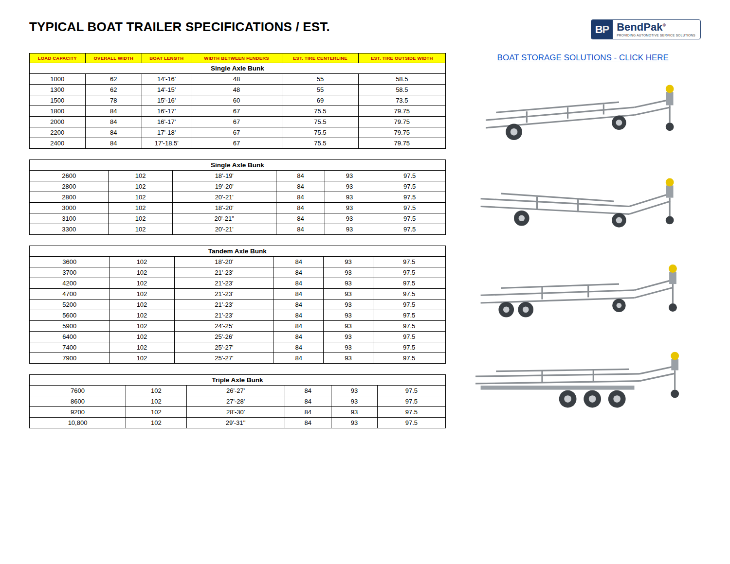TYPICAL BOAT TRAILER SPECIFICATIONS / EST.
BP
BendPak®
Providing Automotive Service Solutions
| Load Capacity | Overall Width | Boat Length | Width Between Fenders | Est. Tire Centerline | Est. Tire Outside Width |
| --- | --- | --- | --- | --- | --- |
| Single Axle Bunk |
| 1000 | 62 | 14'-16' | 48 | 55 | 58.5 |
| 1300 | 62 | 14'-15' | 48 | 55 | 58.5 |
| 1500 | 78 | 15'-16' | 60 | 69 | 73.5 |
| 1800 | 84 | 16'-17' | 67 | 75.5 | 79.75 |
| 2000 | 84 | 16'-17' | 67 | 75.5 | 79.75 |
| 2200 | 84 | 17'-18' | 67 | 75.5 | 79.75 |
| 2400 | 84 | 17'-18.5' | 67 | 75.5 | 79.75 |
| Single Axle Bunk |
| 2600 | 102 | 18'-19' | 84 | 93 | 97.5 |
| 2800 | 102 | 19'-20' | 84 | 93 | 97.5 |
| 2800 | 102 | 20'-21' | 84 | 93 | 97.5 |
| 3000 | 102 | 18'-20' | 84 | 93 | 97.5 |
| 3100 | 102 | 20'-21'' | 84 | 93 | 97.5 |
| 3300 | 102 | 20'-21' | 84 | 93 | 97.5 |
| Tandem Axle Bunk |
| 3600 | 102 | 18'-20' | 84 | 93 | 97.5 |
| 3700 | 102 | 21'-23' | 84 | 93 | 97.5 |
| 4200 | 102 | 21'-23' | 84 | 93 | 97.5 |
| 4700 | 102 | 21'-23' | 84 | 93 | 97.5 |
| 5200 | 102 | 21'-23' | 84 | 93 | 97.5 |
| 5600 | 102 | 21'-23' | 84 | 93 | 97.5 |
| 5900 | 102 | 24'-25' | 84 | 93 | 97.5 |
| 6400 | 102 | 25'-26' | 84 | 93 | 97.5 |
| 7400 | 102 | 25'-27' | 84 | 93 | 97.5 |
| 7900 | 102 | 25'-27' | 84 | 93 | 97.5 |
| Triple Axle Bunk |
| 7600 | 102 | 26'-27' | 84 | 93 | 97.5 |
| 8600 | 102 | 27'-28' | 84 | 93 | 97.5 |
| 9200 | 102 | 28'-30' | 84 | 93 | 97.5 |
| 10,800 | 102 | 29'-31'' | 84 | 93 | 97.5 |
BOAT STORAGE SOLUTIONS - CLICK HERE